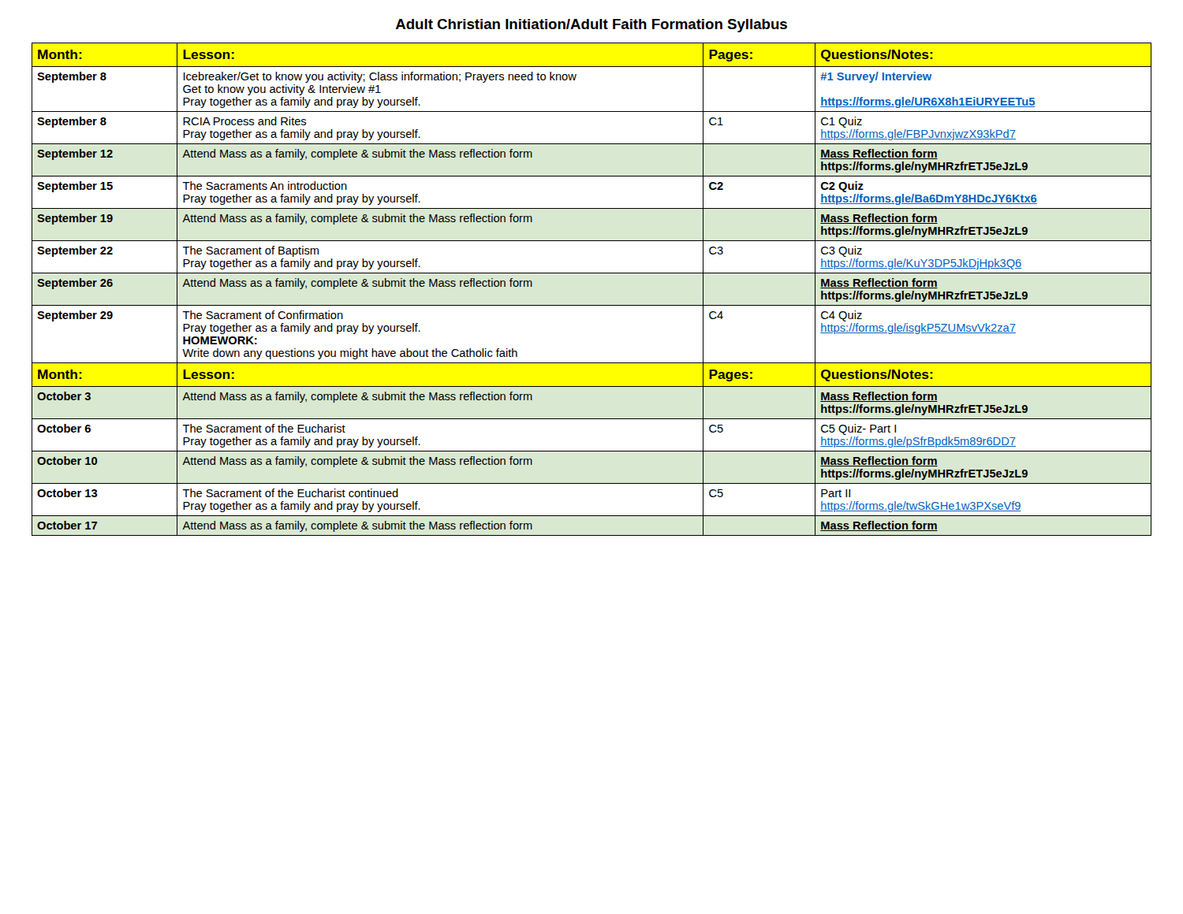Adult Christian Initiation/Adult Faith Formation Syllabus
| Month: | Lesson: | Pages: | Questions/Notes: |
| September 8 | Icebreaker/Get to know you activity; Class information; Prayers need to know Get to know you activity & Interview #1 Pray together as a family and pray by yourself. | | #1 Survey/ Interview https://forms.gle/UR6X8h1EiURYEETu5 |
| September 8 | RCIA Process and Rites Pray together as a family and pray by yourself. | C1 | C1 Quiz https://forms.gle/FBPJvnxjwzX93kPd7 |
| September 12 | Attend Mass as a family, complete & submit the Mass reflection form | | Mass Reflection form https://forms.gle/nyMHRzfrETJ5eJzL9 |
| September 15 | The Sacraments An introduction Pray together as a family and pray by yourself. | C2 | C2 Quiz https://forms.gle/Ba6DmY8HDcJY6Ktx6 |
| September 19 | Attend Mass as a family, complete & submit the Mass reflection form | | Mass Reflection form https://forms.gle/nyMHRzfrETJ5eJzL9 |
| September 22 | The Sacrament of Baptism Pray together as a family and pray by yourself. | C3 | C3 Quiz https://forms.gle/KuY3DP5JkDjHpk3Q6 |
| September 26 | Attend Mass as a family, complete & submit the Mass reflection form | | Mass Reflection form https://forms.gle/nyMHRzfrETJ5eJzL9 |
| September 29 | The Sacrament of Confirmation Pray together as a family and pray by yourself. HOMEWORK: Write down any questions you might have about the Catholic faith | C4 | C4 Quiz https://forms.gle/isgkP5ZUMsvVk2za7 |
| Month: | Lesson: | Pages: | Questions/Notes: |
| October 3 | Attend Mass as a family, complete & submit the Mass reflection form | | Mass Reflection form https://forms.gle/nyMHRzfrETJ5eJzL9 |
| October 6 | The Sacrament of the Eucharist Pray together as a family and pray by yourself. | C5 | C5 Quiz- Part I https://forms.gle/pSfrBpdk5m89r6DD7 |
| October 10 | Attend Mass as a family, complete & submit the Mass reflection form | | Mass Reflection form https://forms.gle/nyMHRzfrETJ5eJzL9 |
| October 13 | The Sacrament of the Eucharist continued Pray together as a family and pray by yourself. | C5 | Part II https://forms.gle/twSkGHe1w3PXseVf9 |
| October 17 | Attend Mass as a family, complete & submit the Mass reflection form | | Mass Reflection form |